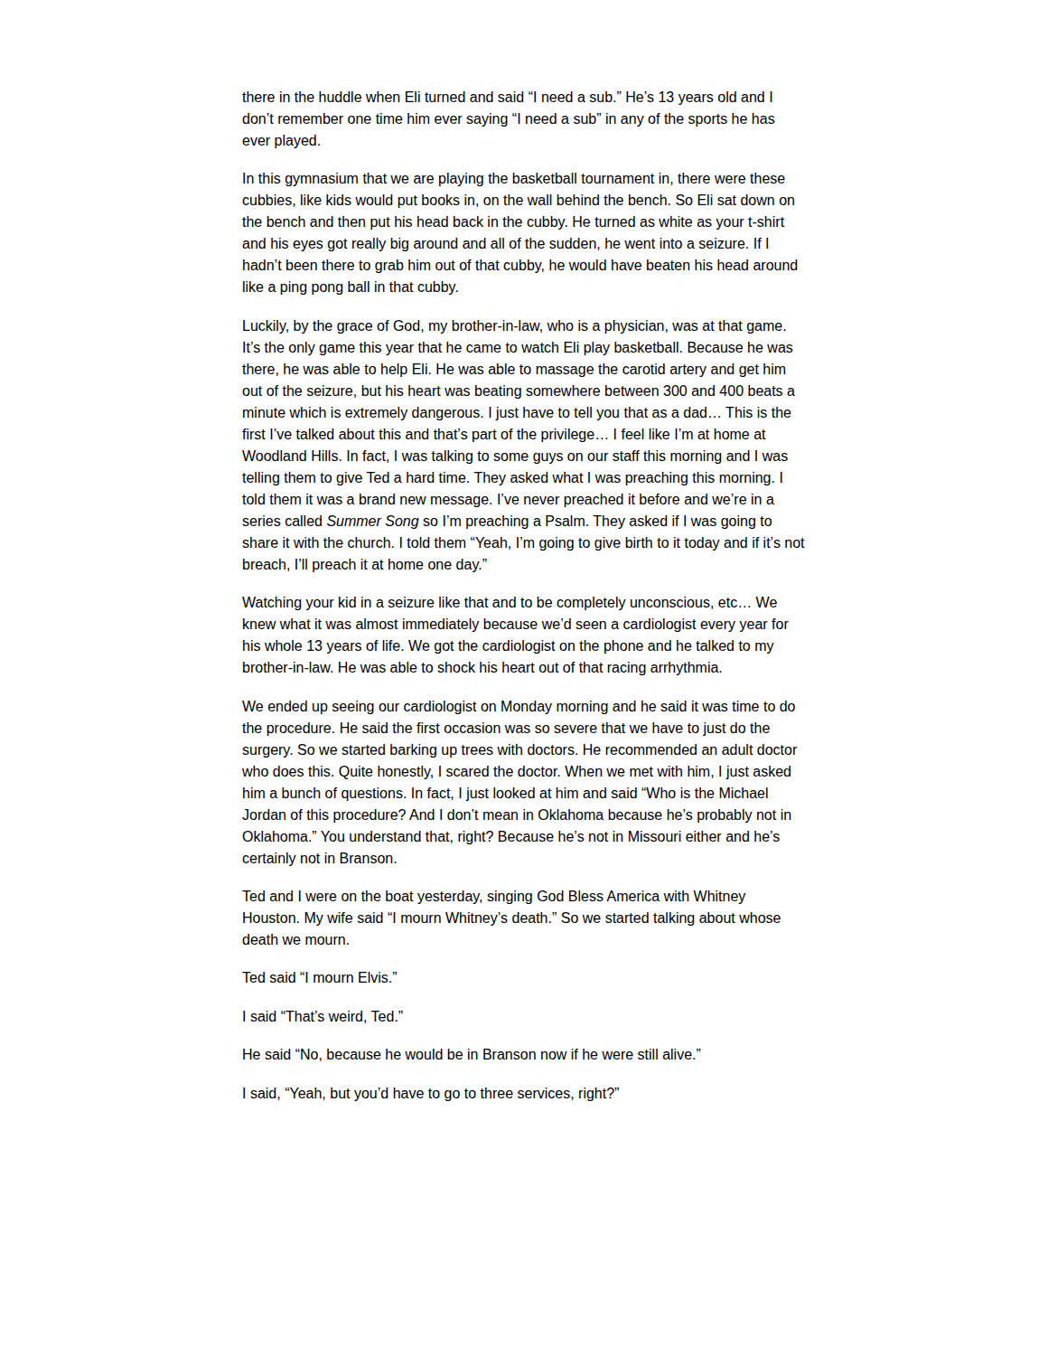there in the huddle when Eli turned and said “I need a sub.” He’s 13 years old and I don’t remember one time him ever saying “I need a sub” in any of the sports he has ever played.
In this gymnasium that we are playing the basketball tournament in, there were these cubbies, like kids would put books in, on the wall behind the bench. So Eli sat down on the bench and then put his head back in the cubby. He turned as white as your t-shirt and his eyes got really big around and all of the sudden, he went into a seizure. If I hadn’t been there to grab him out of that cubby, he would have beaten his head around like a ping pong ball in that cubby.
Luckily, by the grace of God, my brother-in-law, who is a physician, was at that game. It’s the only game this year that he came to watch Eli play basketball. Because he was there, he was able to help Eli. He was able to massage the carotid artery and get him out of the seizure, but his heart was beating somewhere between 300 and 400 beats a minute which is extremely dangerous. I just have to tell you that as a dad… This is the first I’ve talked about this and that’s part of the privilege… I feel like I’m at home at Woodland Hills. In fact, I was talking to some guys on our staff this morning and I was telling them to give Ted a hard time. They asked what I was preaching this morning. I told them it was a brand new message. I’ve never preached it before and we’re in a series called Summer Song so I’m preaching a Psalm. They asked if I was going to share it with the church. I told them “Yeah, I’m going to give birth to it today and if it’s not breach, I’ll preach it at home one day.”
Watching your kid in a seizure like that and to be completely unconscious, etc… We knew what it was almost immediately because we’d seen a cardiologist every year for his whole 13 years of life. We got the cardiologist on the phone and he talked to my brother-in-law. He was able to shock his heart out of that racing arrhythmia.
We ended up seeing our cardiologist on Monday morning and he said it was time to do the procedure. He said the first occasion was so severe that we have to just do the surgery. So we started barking up trees with doctors. He recommended an adult doctor who does this. Quite honestly, I scared the doctor. When we met with him, I just asked him a bunch of questions. In fact, I just looked at him and said “Who is the Michael Jordan of this procedure? And I don’t mean in Oklahoma because he’s probably not in Oklahoma.” You understand that, right? Because he’s not in Missouri either and he’s certainly not in Branson.
Ted and I were on the boat yesterday, singing God Bless America with Whitney Houston. My wife said “I mourn Whitney’s death.” So we started talking about whose death we mourn.
Ted said “I mourn Elvis.”
I said “That’s weird, Ted.”
He said “No, because he would be in Branson now if he were still alive.”
I said, “Yeah, but you’d have to go to three services, right?”